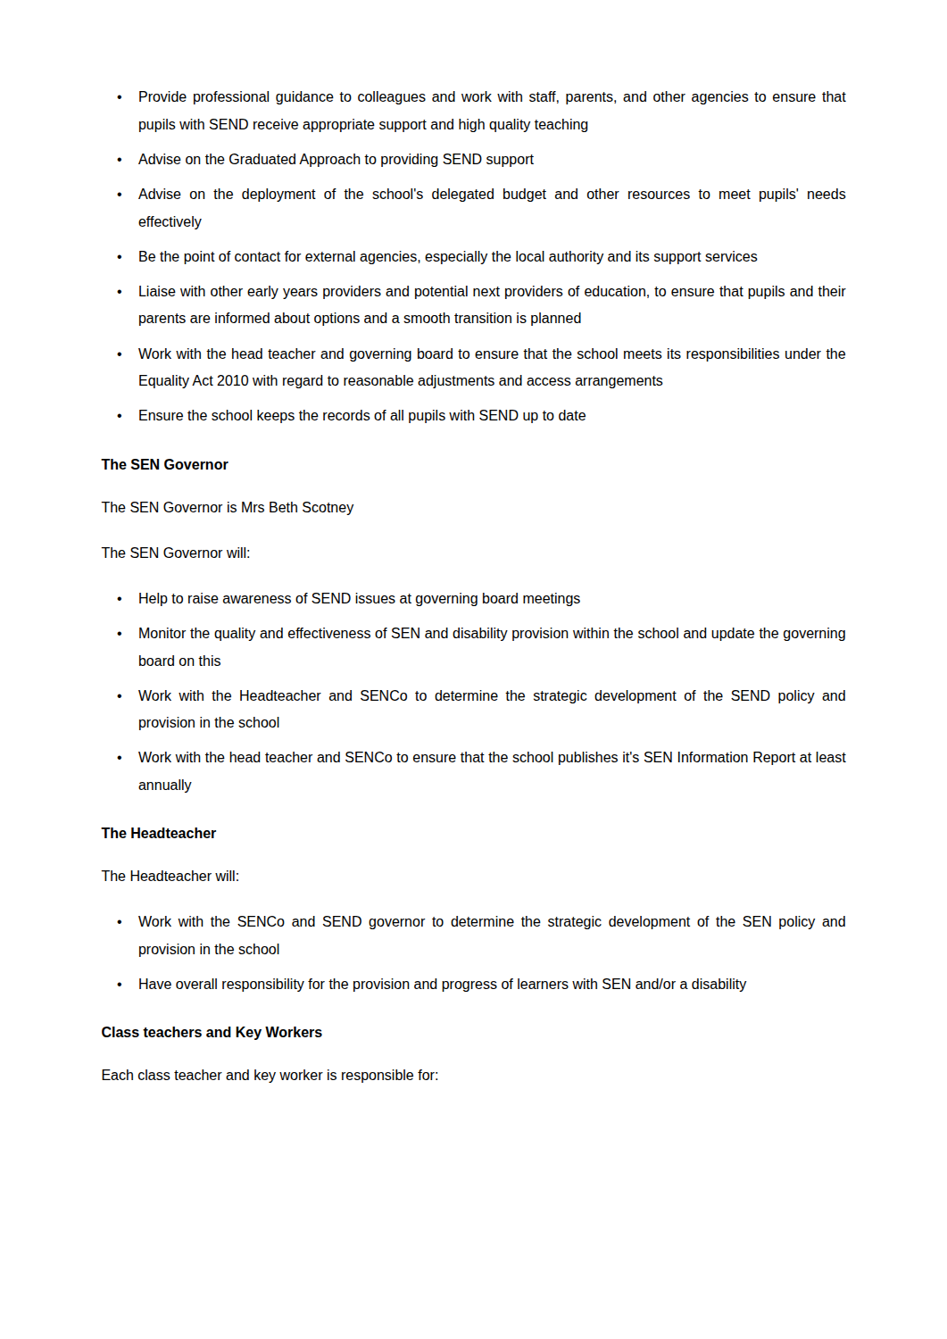Provide professional guidance to colleagues and work with staff, parents, and other agencies to ensure that pupils with SEND receive appropriate support and high quality teaching
Advise on the Graduated Approach to providing SEND support
Advise on the deployment of the school's delegated budget and other resources to meet pupils' needs effectively
Be the point of contact for external agencies, especially the local authority and its support services
Liaise with other early years providers and potential next providers of education, to ensure that pupils and their parents are informed about options and a smooth transition is planned
Work with the head teacher and governing board to ensure that the school meets its responsibilities under the Equality Act 2010 with regard to reasonable adjustments and access arrangements
Ensure the school keeps the records of all pupils with SEND up to date
The SEN Governor
The SEN Governor is Mrs Beth Scotney
The SEN Governor will:
Help to raise awareness of SEND issues at governing board meetings
Monitor the quality and effectiveness of SEN and disability provision within the school and update the governing board on this
Work with the Headteacher and SENCo to determine the strategic development of the SEND policy and provision in the school
Work with the head teacher and SENCo to ensure that the school publishes it's SEN Information Report at least annually
The Headteacher
The Headteacher will:
Work with the SENCo and SEND governor to determine the strategic development of the SEN policy and provision in the school
Have overall responsibility for the provision and progress of learners with SEN and/or a disability
Class teachers and Key Workers
Each class teacher and key worker is responsible for: